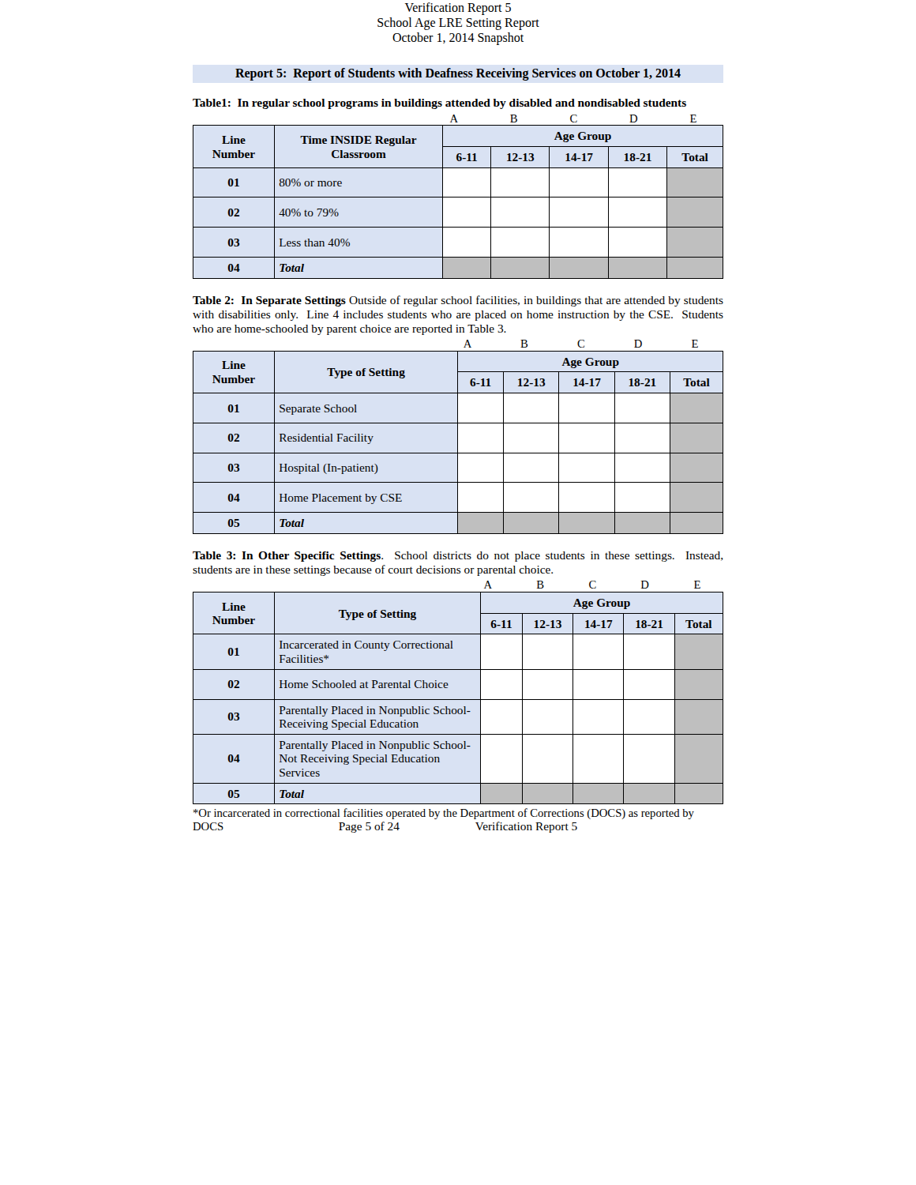Verification Report 5
School Age LRE Setting Report
October 1, 2014 Snapshot
Report 5: Report of Students with Deafness Receiving Services on October 1, 2014
Table1: In regular school programs in buildings attended by disabled and nondisabled students
A
B
C
D
E
| Line Number | Time INSIDE Regular Classroom | Age Group |
| --- | --- | --- |
| 6-11 | 12-13 | 14-17 | 18-21 | Total |
| 01 | 80% or more | | | | | |
| 02 | 40% to 79% | | | | | |
| 03 | Less than 40% | | | | | |
| 04 | Total | | | | | |
Table 2: In Separate Settings Outside of regular school facilities, in buildings that are attended by students with disabilities only. Line 4 includes students who are placed on home instruction by the CSE. Students who are home-schooled by parent choice are reported in Table 3.
A
B
C
D
E
| Line Number | Type of Setting | Age Group |
| --- | --- | --- |
| 6-11 | 12-13 | 14-17 | 18-21 | Total |
| 01 | Separate School | | | | | |
| 02 | Residential Facility | | | | | |
| 03 | Hospital (In-patient) | | | | | |
| 04 | Home Placement by CSE | | | | | |
| 05 | Total | | | | | |
Table 3: In Other Specific Settings. School districts do not place students in these settings. Instead, students are in these settings because of court decisions or parental choice.
A
B
C
D
E
| Line Number | Type of Setting | Age Group |
| --- | --- | --- |
| 6-11 | 12-13 | 14-17 | 18-21 | Total |
| 01 | Incarcerated in County Correctional Facilities* | | | | | |
| 02 | Home Schooled at Parental Choice | | | | | |
| 03 | Parentally Placed in Nonpublic School-Receiving Special Education | | | | | |
| 04 | Parentally Placed in Nonpublic School-Not Receiving Special Education Services | | | | | |
| 05 | Total | | | | | |
*Or incarcerated in correctional facilities operated by the Department of Corrections (DOCS) as reported by DOCS
Page 5 of 24 Verification Report 5